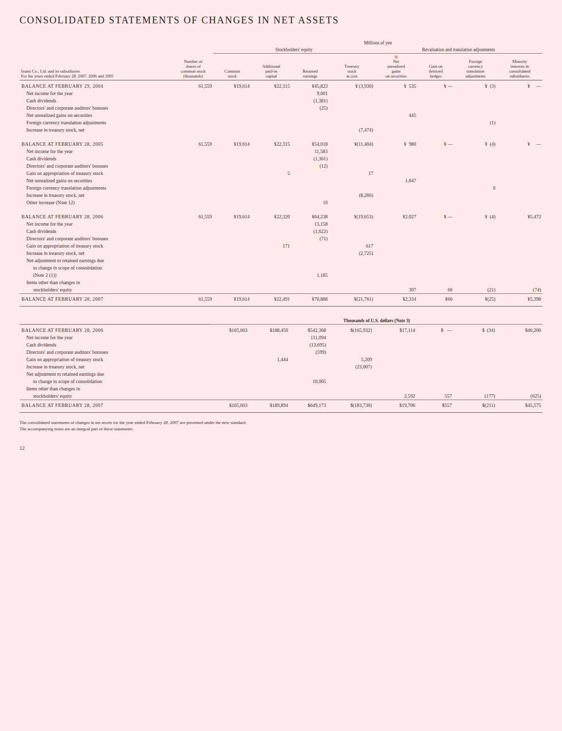CONSOLIDATED STATEMENTS OF CHANGES IN NET ASSETS
| | | Millions of yen |
| --- | --- | --- |
| | | Stockholders' equity | Revaluation and translation adjustments |
| Izumi Co., Ltd. and its subsidiaries For the years ended February 28, 2007, 2006 and 2005 | Number of shares of common stock (thousands) | Common stock | Additional paid-in capital | Retained earnings | Treasury stock at cost | Net unrealized gains on securities | Gain on deferred hedges | Foreign currency translation adjustments | Minority interests in consolidated subsidiaries |
| BALANCE AT FEBRUARY 29, 2004 | 61,559 | ¥19,614 | ¥22,315 | ¥45,823 | ¥ (3,930) | ¥ 535 | ¥ — | ¥ (3) | ¥ — |
| Net income for the year | | | | 9,601 | | | | | |
| Cash dividends | | | | (1,381) | | | | | |
| Directors' and corporate auditors' bonuses | | | | (25) | | | | | |
| Net unrealized gains on securities | | | | | | 445 | | | |
| Foreign currency translation adjustments | | | | | | | | (1) | |
| Increase in treasury stock, net | | | | | (7,474) | | | | |
| BALANCE AT FEBRUARY 28, 2005 | 61,559 | ¥19,614 | ¥22,315 | ¥54,018 | ¥(11,404) | ¥ 980 | ¥ — | ¥ (4) | ¥ — |
| Net income for the year | | | | 11,583 | | | | | |
| Cash dividends | | | | (1,361) | | | | | |
| Directors' and corporate auditors' bonuses | | | | (12) | | | | | |
| Gain on appropriation of treasury stock | | | 5 | | 17 | | | | |
| Net unrealized gains on securities | | | | | | 1,047 | | | |
| Foreign currency translation adjustments | | | | | | | | 0 | |
| Increase in treasury stock, net | | | | | (8,266) | | | | |
| Other increase (Note 12) | | | | 10 | | | | | |
| BALANCE AT FEBRUARY 28, 2006 | 61,559 | ¥19,614 | ¥22,320 | ¥64,238 | ¥(19,653) | ¥2,027 | ¥ — | ¥ (4) | ¥5,472 |
| Net income for the year | | | | 13,158 | | | | | |
| Cash dividends | | | | (1,622) | | | | | |
| Directors' and corporate auditors' bonuses | | | | (71) | | | | | |
| Gain on appropriation of treasury stock | | | 171 | | 617 | | | | |
| Increase in treasury stock, net | | | | | (2,725) | | | | |
| Net adjustment to retained earnings due | | | | | | | | | |
| to change in scope of consolidation | | | | | | | | | |
| (Note 2 (1)) | | | | 1,185 | | | | | |
| Items other than changes in | | | | | | | | | |
| stockholders' equity | | | | | | 307 | 66 | (21) | (74) |
| BALANCE AT FEBRUARY 28, 2007 | 61,559 | ¥19,614 | ¥22,491 | ¥76,888 | ¥(21,761) | ¥2,334 | ¥66 | ¥(25) | ¥5,398 |
| | | Thousands of U.S. dollars (Note 3) |
| --- | --- | --- |
| BALANCE AT FEBRUARY 28, 2006 | | $165,603 | $188,450 | $542,368 | $(165,932) | $17,114 | $ — | $ (34) | $46,200 |
| Net income for the year | | | | 111,094 | | | | | |
| Cash dividends | | | | (13,695) | | | | | |
| Directors' and corporate auditors' bonuses | | | | (599) | | | | | |
| Gain on appropriation of treasury stock | | | 1,444 | | 5,209 | | | | |
| Increase in treasury stock, net | | | | | (23,007) | | | | |
| Net adjustment to retained earnings due | | | | | | | | | |
| to change in scope of consolidation | | | | 10,005 | | | | | |
| Items other than changes in | | | | | | | | | |
| stockholders' equity | | | | | | 2,592 | 557 | (177) | (625) |
| BALANCE AT FEBRUARY 28, 2007 | | $165,603 | $189,894 | $649,173 | $(183,730) | $19,706 | $557 | $(211) | $45,575 |
The consolidated statements of changes in net assets for the year ended February 28, 2007 are presented under the new standard.
The accompanying notes are an integral part of these statements.
12